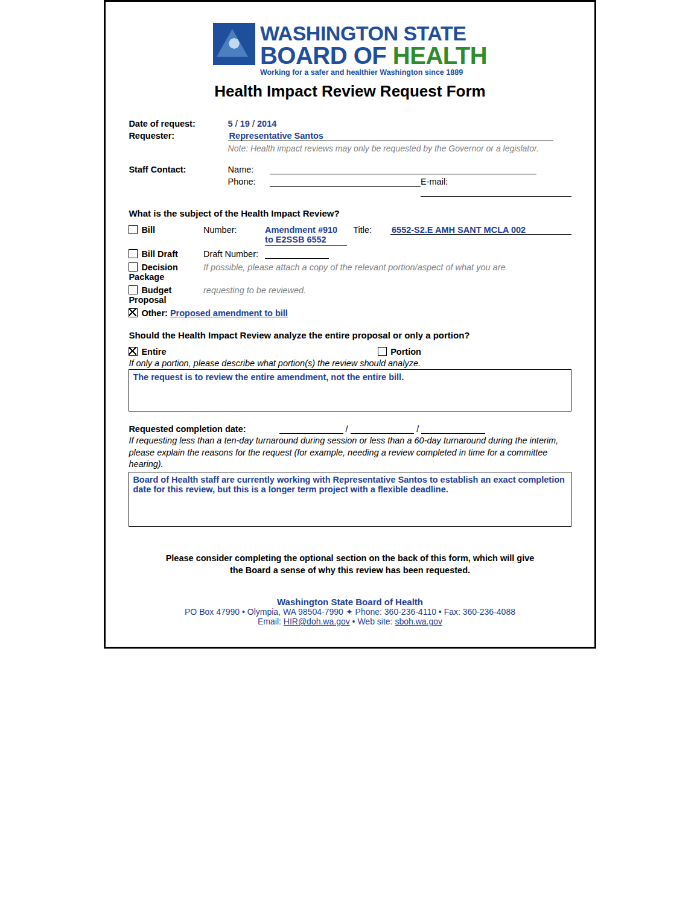WASHINGTON STATE
BOARD OF HEALTH
Working for a safer and healthier Washington since 1889
Health Impact Review Request Form
| Date of request: | 5 / 19 / 2014 |
| Requester: | Representative Santos |
| | Note: Health impact reviews may only be requested by the Governor or a legislator. |
| Staff Contact: | Name: | |
| | Phone: | | E-mail: |
What is the subject of the Health Impact Review?
| Bill | Number: | Amendment #910 to E2SSB 6552 | Title: | 6552-S2.E AMH SANT MCLA 002 |
| Bill Draft | Draft Number: | | |
| Decision Package | If possible, please attach a copy of the relevant portion/aspect of what you are |
| Budget Proposal | requesting to be reviewed. |
| Other: Proposed amendment to bill |
Should the Health Impact Review analyze the entire proposal or only a portion?
| Entire | Portion |
If only a portion, please describe what portion(s) the review should analyze.
The request is to review the entire amendment, not the entire bill.
| Requested completion date: | / / |
If requesting less than a ten-day turnaround during session or less than a 60-day turnaround during the interim, please explain the reasons for the request (for example, needing a review completed in time for a committee hearing).
Board of Health staff are currently working with Representative Santos to establish an exact completion date for this review, but this is a longer term project with a flexible deadline.
Please consider completing the optional section on the back of this form, which will give
the Board a sense of why this review has been requested.
Washington State Board of Health
PO Box 47990 • Olympia, WA 98504-7990 ✦ Phone: 360-236-4110 • Fax: 360-236-4088
Email: HIR@doh.wa.gov • Web site: sboh.wa.gov